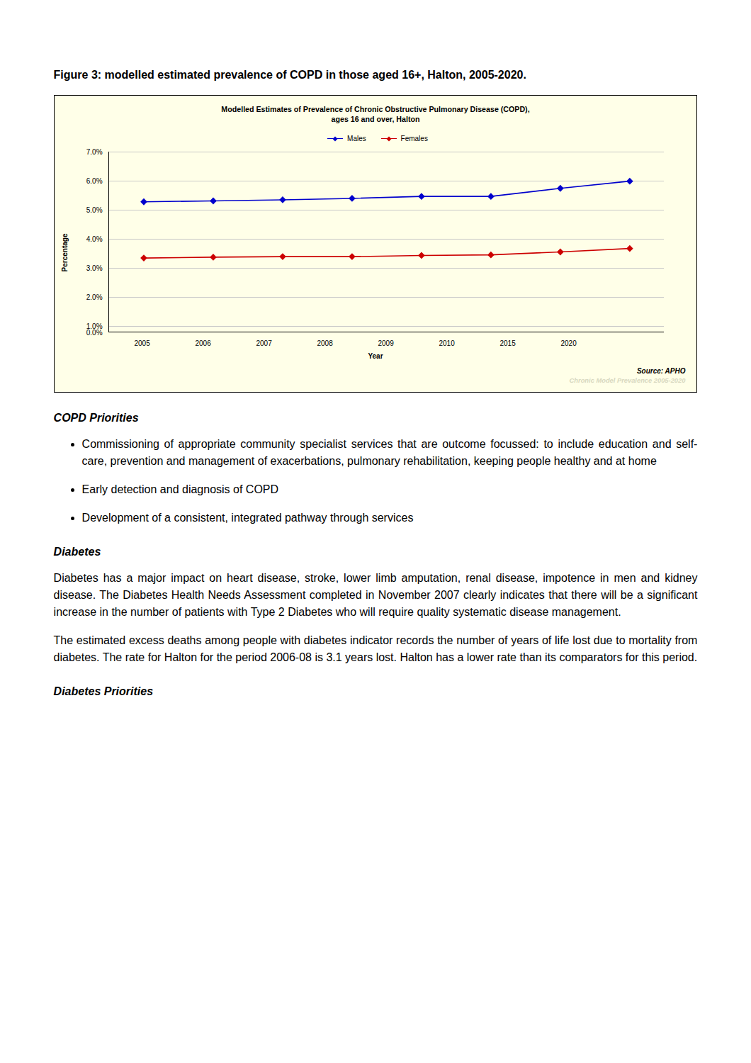Figure 3: modelled estimated prevalence of COPD in those aged 16+, Halton, 2005-2020.
Modelled Estimates of Prevalence of Chronic Obstructive Pulmonary Disease (COPD),
ages 16 and over, Halton
Males Females
Percentage
7.0%
6.0%
5.0%
4.0%
3.0%
2.0%
1.0%
0.0%
2005
2006
2007
2008
2009
2010
2015
2020
Year
Source: APHO
Chronic Model Prevalence 2005-2020
COPD Priorities
Commissioning of appropriate community specialist services that are outcome focussed: to include education and self-care, prevention and management of exacerbations, pulmonary rehabilitation, keeping people healthy and at home
Early detection and diagnosis of COPD
Development of a consistent, integrated pathway through services
Diabetes
Diabetes has a major impact on heart disease, stroke, lower limb amputation, renal disease, impotence in men and kidney disease. The Diabetes Health Needs Assessment completed in November 2007 clearly indicates that there will be a significant increase in the number of patients with Type 2 Diabetes who will require quality systematic disease management.
The estimated excess deaths among people with diabetes indicator records the number of years of life lost due to mortality from diabetes. The rate for Halton for the period 2006-08 is 3.1 years lost. Halton has a lower rate than its comparators for this period.
Diabetes Priorities